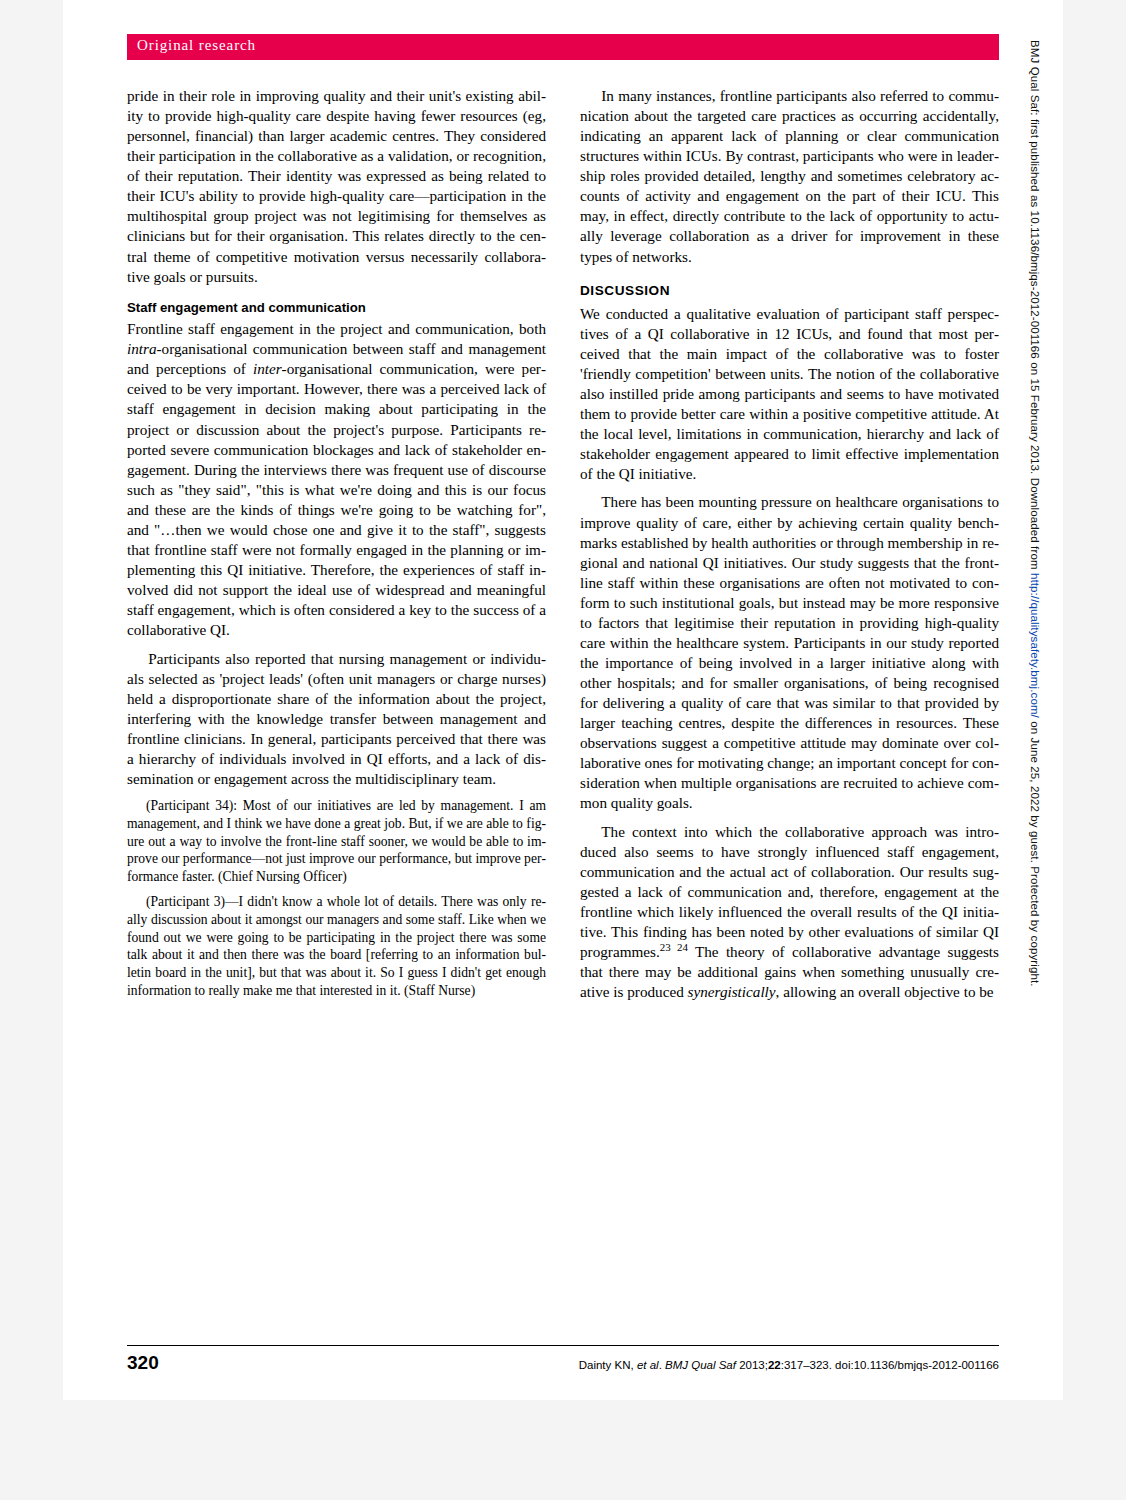Original research
BMJ Qual Saf: first published as 10.1136/bmjqs-2012-001166 on 15 February 2013. Downloaded from http://qualitysafety.bmj.com/ on June 25, 2022 by guest. Protected by copyright.
pride in their role in improving quality and their unit's existing ability to provide high-quality care despite having fewer resources (eg, personnel, financial) than larger academic centres. They considered their participation in the collaborative as a validation, or recognition, of their reputation. Their identity was expressed as being related to their ICU's ability to provide high-quality care—participation in the multihospital group project was not legitimising for themselves as clinicians but for their organisation. This relates directly to the central theme of competitive motivation versus necessarily collaborative goals or pursuits.
Staff engagement and communication
Frontline staff engagement in the project and communication, both intra-organisational communication between staff and management and perceptions of inter-organisational communication, were perceived to be very important. However, there was a perceived lack of staff engagement in decision making about participating in the project or discussion about the project's purpose. Participants reported severe communication blockages and lack of stakeholder engagement. During the interviews there was frequent use of discourse such as "they said", "this is what we're doing and this is our focus and these are the kinds of things we're going to be watching for", and "…then we would chose one and give it to the staff", suggests that frontline staff were not formally engaged in the planning or implementing this QI initiative. Therefore, the experiences of staff involved did not support the ideal use of widespread and meaningful staff engagement, which is often considered a key to the success of a collaborative QI.
Participants also reported that nursing management or individuals selected as 'project leads' (often unit managers or charge nurses) held a disproportionate share of the information about the project, interfering with the knowledge transfer between management and frontline clinicians. In general, participants perceived that there was a hierarchy of individuals involved in QI efforts, and a lack of dissemination or engagement across the multidisciplinary team.
(Participant 34): Most of our initiatives are led by management. I am management, and I think we have done a great job. But, if we are able to figure out a way to involve the front-line staff sooner, we would be able to improve our performance—not just improve our performance, but improve performance faster. (Chief Nursing Officer)
(Participant 3)—I didn't know a whole lot of details. There was only really discussion about it amongst our managers and some staff. Like when we found out we were going to be participating in the project there was some talk about it and then there was the board [referring to an information bulletin board in the unit], but that was about it. So I guess I didn't get enough information to really make me that interested in it. (Staff Nurse)
In many instances, frontline participants also referred to communication about the targeted care practices as occurring accidentally, indicating an apparent lack of planning or clear communication structures within ICUs. By contrast, participants who were in leadership roles provided detailed, lengthy and sometimes celebratory accounts of activity and engagement on the part of their ICU. This may, in effect, directly contribute to the lack of opportunity to actually leverage collaboration as a driver for improvement in these types of networks.
DISCUSSION
We conducted a qualitative evaluation of participant staff perspectives of a QI collaborative in 12 ICUs, and found that most perceived that the main impact of the collaborative was to foster 'friendly competition' between units. The notion of the collaborative also instilled pride among participants and seems to have motivated them to provide better care within a positive competitive attitude. At the local level, limitations in communication, hierarchy and lack of stakeholder engagement appeared to limit effective implementation of the QI initiative.
There has been mounting pressure on healthcare organisations to improve quality of care, either by achieving certain quality benchmarks established by health authorities or through membership in regional and national QI initiatives. Our study suggests that the frontline staff within these organisations are often not motivated to conform to such institutional goals, but instead may be more responsive to factors that legitimise their reputation in providing high-quality care within the healthcare system. Participants in our study reported the importance of being involved in a larger initiative along with other hospitals; and for smaller organisations, of being recognised for delivering a quality of care that was similar to that provided by larger teaching centres, despite the differences in resources. These observations suggest a competitive attitude may dominate over collaborative ones for motivating change; an important concept for consideration when multiple organisations are recruited to achieve common quality goals.
The context into which the collaborative approach was introduced also seems to have strongly influenced staff engagement, communication and the actual act of collaboration. Our results suggested a lack of communication and, therefore, engagement at the frontline which likely influenced the overall results of the QI initiative. This finding has been noted by other evaluations of similar QI programmes.23 24 The theory of collaborative advantage suggests that there may be additional gains when something unusually creative is produced synergistically, allowing an overall objective to be
320
Dainty KN, et al. BMJ Qual Saf 2013;22:317–323. doi:10.1136/bmjqs-2012-001166